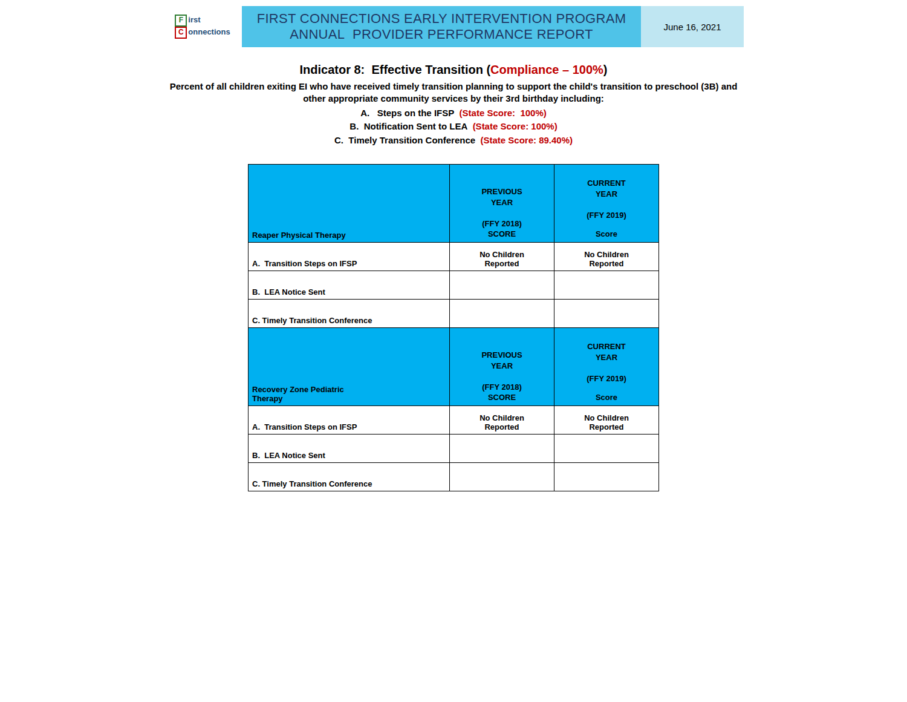First
Connections
FIRST CONNECTIONS EARLY INTERVENTION PROGRAM
ANNUAL PROVIDER PERFORMANCE REPORT
June 16, 2021
Indicator 8: Effective Transition (Compliance – 100%)
Percent of all children exiting EI who have received timely transition planning to support the child's transition to preschool (3B) and other appropriate community services by their 3rd birthday including:
A. Steps on the IFSP (State Score: 100%)
B. Notification Sent to LEA (State Score: 100%)
C. Timely Transition Conference (State Score: 89.40%)
| Reaper Physical Therapy | PREVIOUS YEAR (FFY 2018) SCORE | CURRENT YEAR (FFY 2019) Score |
| A. Transition Steps on IFSP | No Children Reported | No Children Reported |
| B. LEA Notice Sent | | |
| C. Timely Transition Conference | | |
| Recovery Zone Pediatric Therapy | PREVIOUS YEAR (FFY 2018) SCORE | CURRENT YEAR (FFY 2019) Score |
| A. Transition Steps on IFSP | No Children Reported | No Children Reported |
| B. LEA Notice Sent | | |
| C. Timely Transition Conference | | |